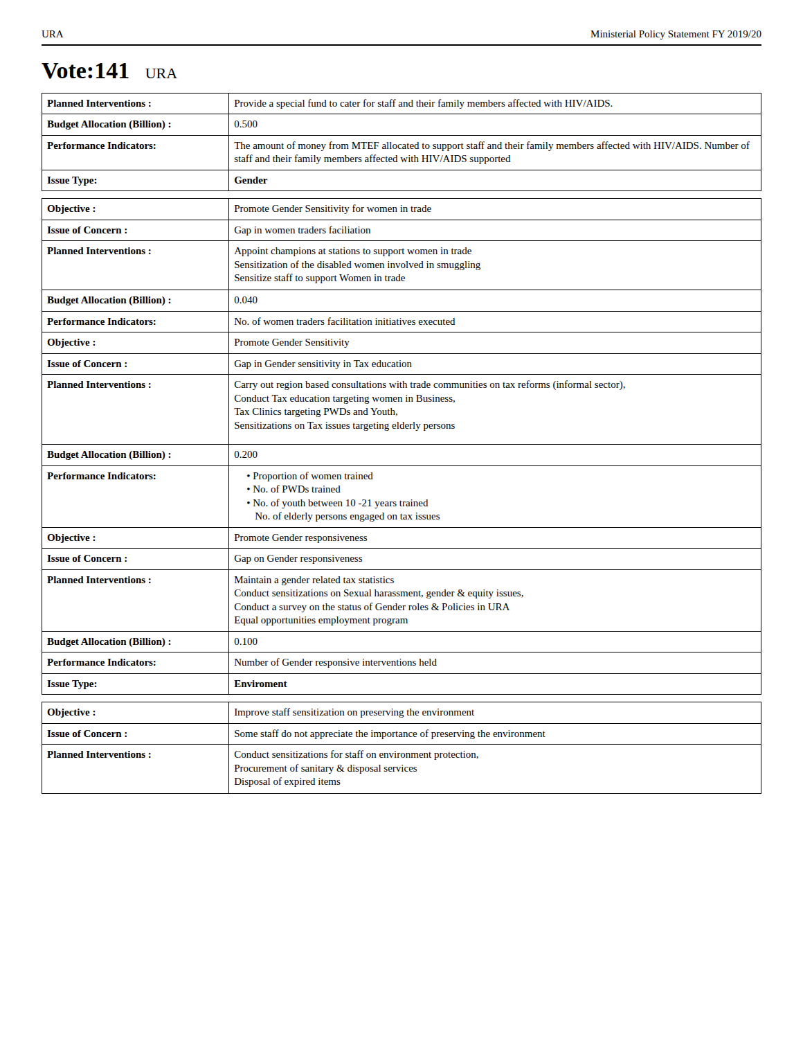URA
Ministerial Policy Statement FY 2019/20
Vote:141 URA
| Planned Interventions : | Provide a special fund to cater for staff and their family members affected with HIV/AIDS. |
| Budget Allocation (Billion) : | 0.500 |
| Performance Indicators: | The amount of money from MTEF allocated to support staff and their family members affected with HIV/AIDS. Number of staff and their family members affected with HIV/AIDS supported |
| Issue Type: | Gender |
| Objective : | Promote Gender Sensitivity for women in trade |
| Issue of Concern : | Gap in women traders faciliation |
| Planned Interventions : | Appoint champions at stations to support women in trade Sensitization of the disabled women involved in smuggling Sensitize staff to support Women in trade |
| Budget Allocation (Billion) : | 0.040 |
| Performance Indicators: | No. of women traders facilitation initiatives executed |
| Objective : | Promote Gender Sensitivity |
| Issue of Concern : | Gap in Gender sensitivity in Tax education |
| Planned Interventions : | Carry out region based consultations with trade communities on tax reforms (informal sector), Conduct Tax education targeting women in Business, Tax Clinics targeting PWDs and Youth, Sensitizations on Tax issues targeting elderly persons |
| Budget Allocation (Billion) : | 0.200 |
| Performance Indicators: | • Proportion of women trained • No. of PWDs trained • No. of youth between 10 -21 years trained No. of elderly persons engaged on tax issues |
| Objective : | Promote Gender responsiveness |
| Issue of Concern : | Gap on Gender responsiveness |
| Planned Interventions : | Maintain a gender related tax statistics Conduct sensitizations on Sexual harassment, gender & equity issues, Conduct a survey on the status of Gender roles & Policies in URA Equal opportunities employment program |
| Budget Allocation (Billion) : | 0.100 |
| Performance Indicators: | Number of Gender responsive interventions held |
| Issue Type: | Enviroment |
| Objective : | Improve staff sensitization on preserving the environment |
| Issue of Concern : | Some staff do not appreciate the importance of preserving the environment |
| Planned Interventions : | Conduct sensitizations for staff on environment protection, Procurement of sanitary & disposal services Disposal of expired items |